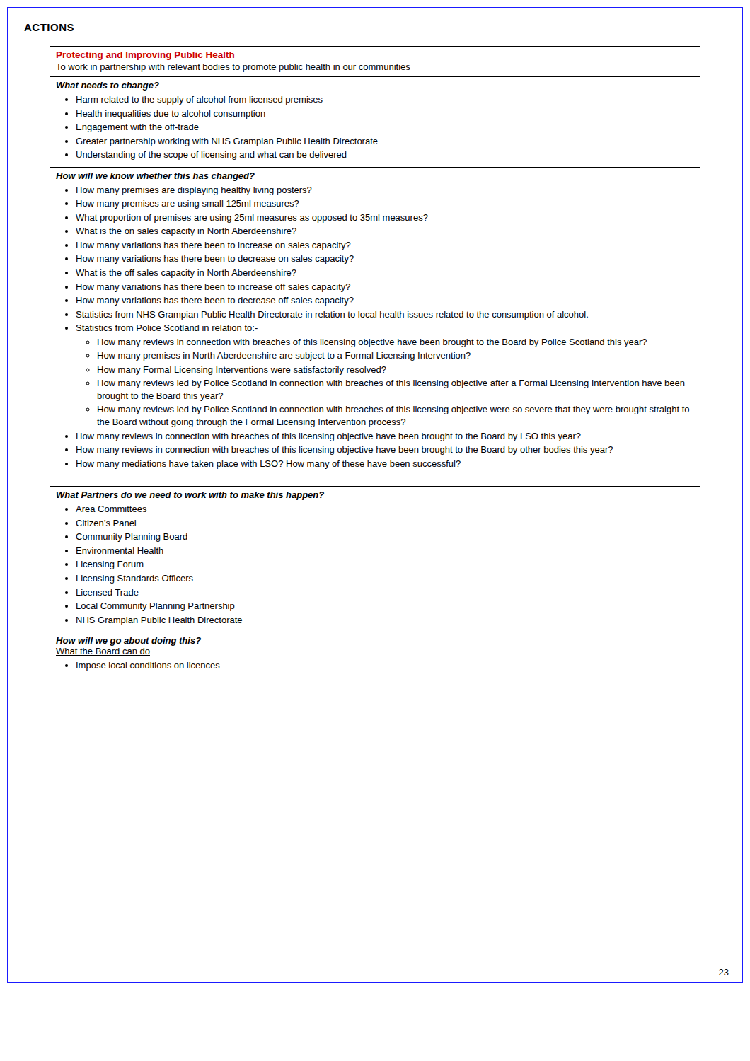ACTIONS
| Protecting and Improving Public Health To work in partnership with relevant bodies to promote public health in our communities |
| What needs to change? Harm related to the supply of alcohol from licensed premises Health inequalities due to alcohol consumption Engagement with the off-trade Greater partnership working with NHS Grampian Public Health Directorate Understanding of the scope of licensing and what can be delivered |
| How will we know whether this has changed? How many premises are displaying healthy living posters? How many premises are using small 125ml measures? What proportion of premises are using 25ml measures as opposed to 35ml measures? What is the on sales capacity in North Aberdeenshire? How many variations has there been to increase on sales capacity? How many variations has there been to decrease on sales capacity? What is the off sales capacity in North Aberdeenshire? How many variations has there been to increase off sales capacity? How many variations has there been to decrease off sales capacity? Statistics from NHS Grampian Public Health Directorate in relation to local health issues related to the consumption of alcohol. Statistics from Police Scotland in relation to:- How many reviews in connection with breaches of this licensing objective have been brought to the Board by Police Scotland this year? How many premises in North Aberdeenshire are subject to a Formal Licensing Intervention? How many Formal Licensing Interventions were satisfactorily resolved? How many reviews led by Police Scotland in connection with breaches of this licensing objective after a Formal Licensing Intervention have been brought to the Board this year? How many reviews led by Police Scotland in connection with breaches of this licensing objective were so severe that they were brought straight to the Board without going through the Formal Licensing Intervention process? How many reviews in connection with breaches of this licensing objective have been brought to the Board by LSO this year? How many reviews in connection with breaches of this licensing objective have been brought to the Board by other bodies this year? How many mediations have taken place with LSO? How many of these have been successful? |
| What Partners do we need to work with to make this happen? Area Committees Citizen’s Panel Community Planning Board Environmental Health Licensing Forum Licensing Standards Officers Licensed Trade Local Community Planning Partnership NHS Grampian Public Health Directorate |
| How will we go about doing this? What the Board can do Impose local conditions on licences |
23